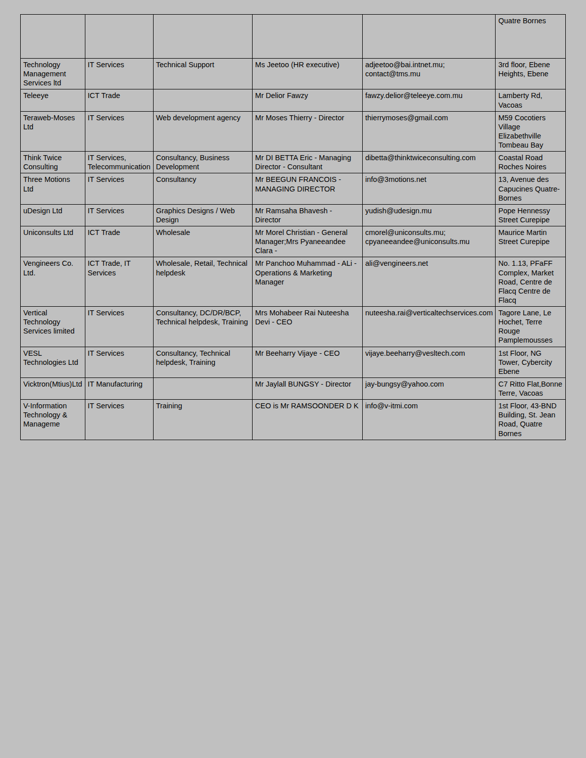| | | | | | Quatre Bornes |
| Technology Management Services ltd | IT Services | Technical Support | Ms Jeetoo (HR executive) | adjeetoo@bai.intnet.mu; contact@tms.mu | 3rd floor, Ebene Heights, Ebene |
| Teleeye | ICT Trade | | Mr Delior Fawzy | fawzy.delior@teleeye.com.mu | Lamberty Rd, Vacoas |
| Teraweb-Moses Ltd | IT Services | Web development agency | Mr Moses Thierry - Director | thierrymoses@gmail.com | M59 Cocotiers Village Elizabethville Tombeau Bay |
| Think Twice Consulting | IT Services, Telecommunication | Consultancy, Business Development | Mr DI BETTA Eric - Managing Director - Consultant | dibetta@thinktwiceconsulting.com | Coastal Road Roches Noires |
| Three Motions Ltd | IT Services | Consultancy | Mr BEEGUN FRANCOIS - MANAGING DIRECTOR | info@3motions.net | 13, Avenue des Capucines Quatre-Bornes |
| uDesign Ltd | IT Services | Graphics Designs / Web Design | Mr Ramsaha Bhavesh - Director | yudish@udesign.mu | Pope Hennessy Street Curepipe |
| Uniconsults Ltd | ICT Trade | Wholesale | Mr Morel Christian - General Manager;Mrs Pyaneeandee Clara - | cmorel@uniconsults.mu; cpyaneeandee@uniconsults.mu | Maurice Martin Street Curepipe |
| Vengineers Co. Ltd. | ICT Trade, IT Services | Wholesale, Retail, Technical helpdesk | Mr Panchoo Muhammad - ALi - Operations & Marketing Manager | ali@vengineers.net | No. 1.13, PFaFF Complex, Market Road, Centre de Flacq Centre de Flacq |
| Vertical Technology Services limited | IT Services | Consultancy, DC/DR/BCP, Technical helpdesk, Training | Mrs Mohabeer Rai Nuteesha Devi - CEO | nuteesha.rai@verticaltechservices.com | Tagore Lane, Le Hochet, Terre Rouge Pamplemousses |
| VESL Technologies Ltd | IT Services | Consultancy, Technical helpdesk, Training | Mr Beeharry Vijaye - CEO | vijaye.beeharry@vesltech.com | 1st Floor, NG Tower, Cybercity Ebene |
| Vicktron(Mtius)Ltd | IT Manufacturing | | Mr Jaylall BUNGSY - Director | jay-bungsy@yahoo.com | C7 Ritto Flat,Bonne Terre, Vacoas |
| V-Information Technology & Manageme | IT Services | Training | CEO is Mr RAMSOONDER D K | info@v-itmi.com | 1st Floor, 43-BND Building, St. Jean Road, Quatre Bornes |